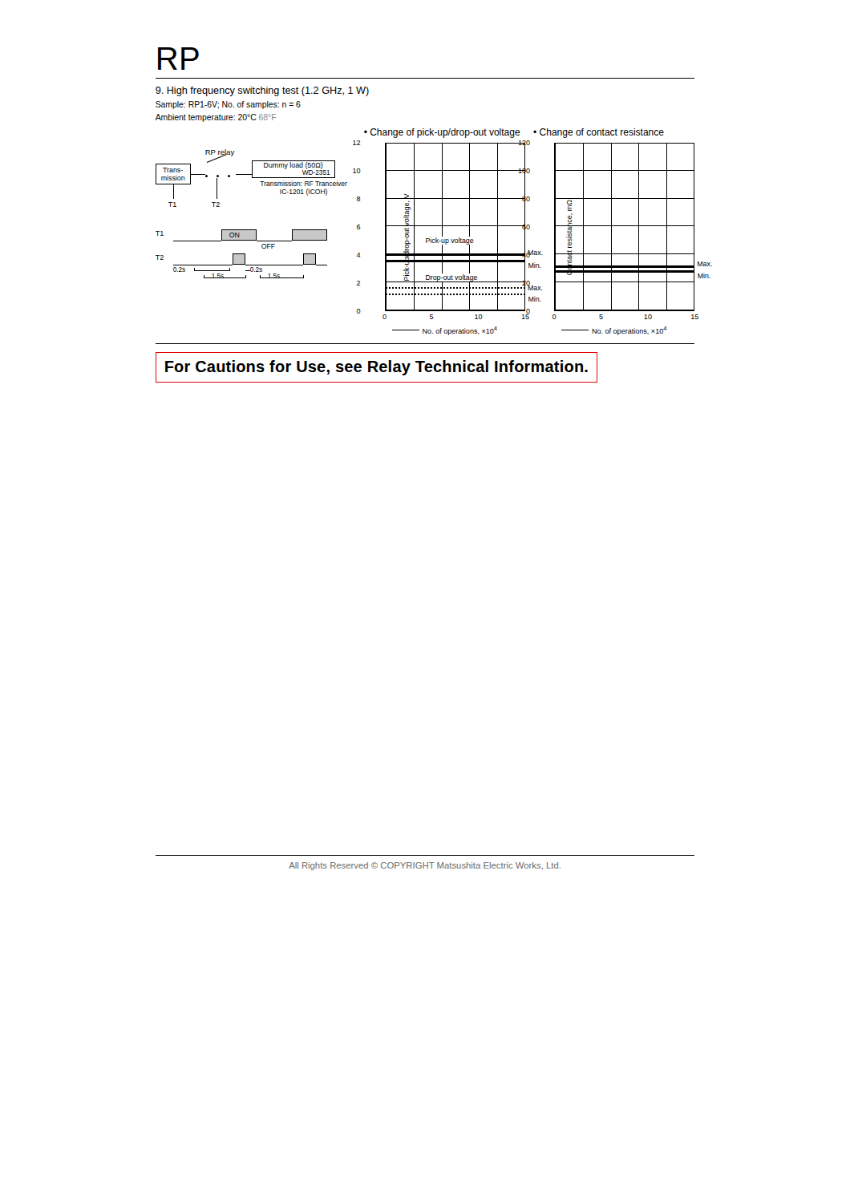RP
9. High frequency switching test (1.2 GHz, 1 W)
Sample: RP1-6V; No. of samples: n = 6
Ambient temperature: 20°C 68°F
RP relay
Trans-
mission
Dummy load (50Ω)
WD-2351
Transmission: RF Tranceiver
IC-1201 (ICOH)
T1
T2
T1
T2
ON
OFF
0.2s
0.2s
1.5s
1.5s
• Change of pick-up/drop-out voltage
12 10 8 6 4 2 0
Pick-up/drop-out voltage, V
Pick-up voltage
Max.
Min.
Drop-out voltage
Max.
Min.
0 5 10 15
No. of operations, ×104
• Change of contact resistance
120 100 80 60 40 20 0
Contact resistance, mΩ
Max.
Min.
0 5 10 15
No. of operations, ×104
For Cautions for Use, see Relay Technical Information.
All Rights Reserved © COPYRIGHT Matsushita Electric Works, Ltd.